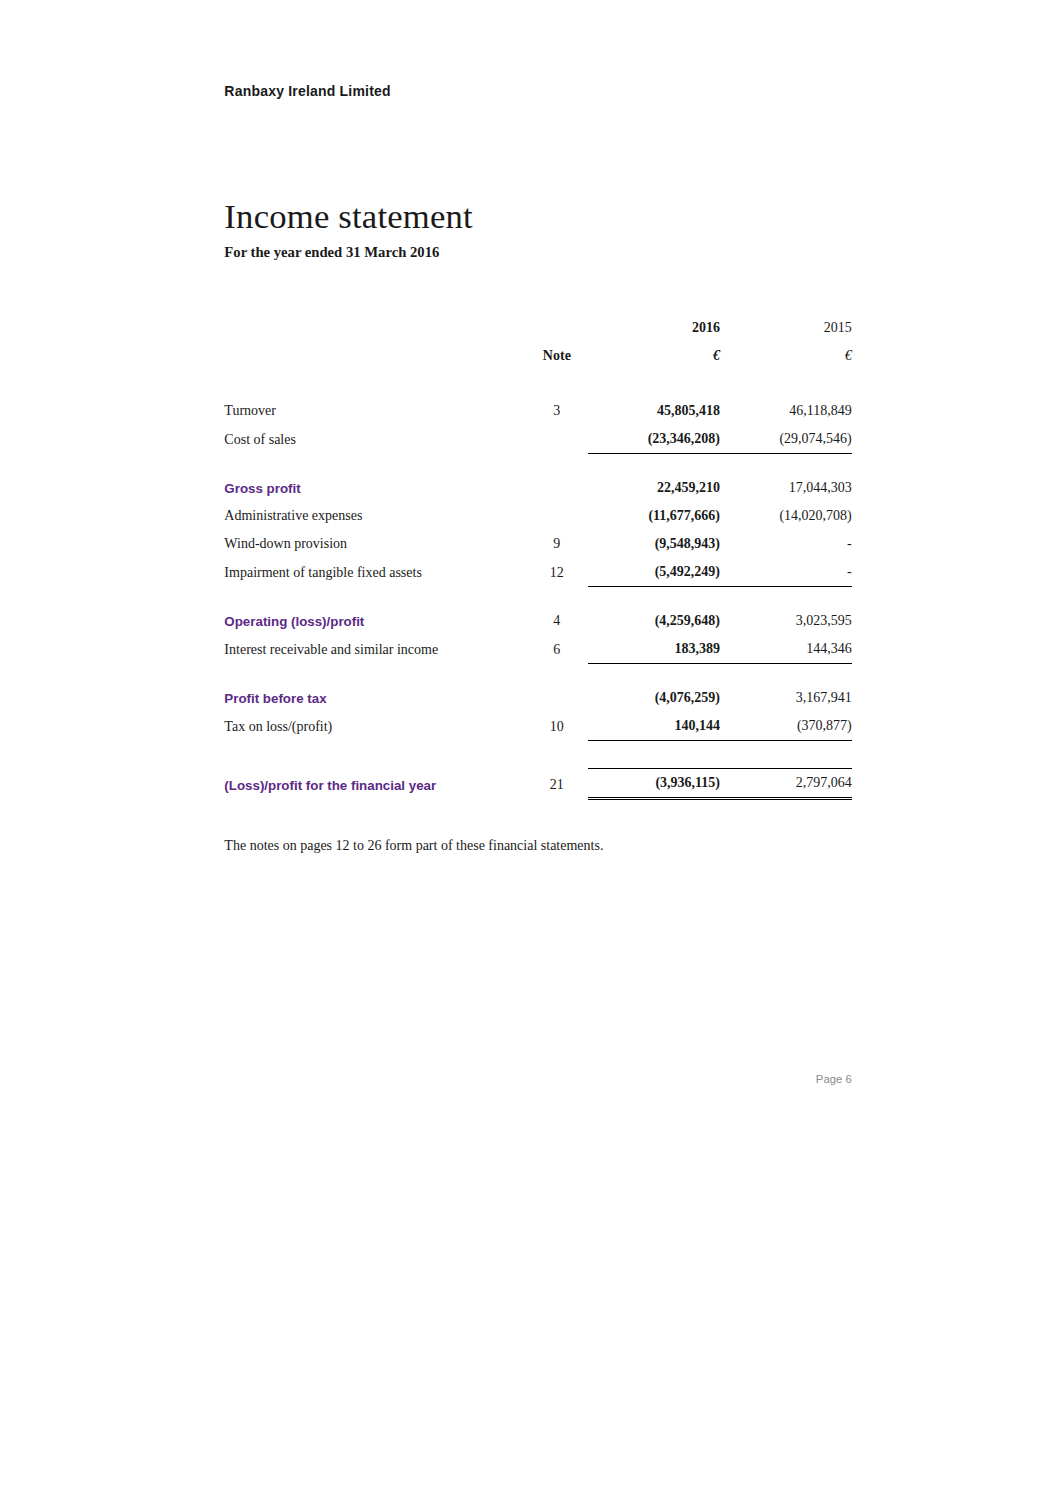Ranbaxy Ireland Limited
Income statement
For the year ended 31 March 2016
| | | 2016 | 2015 |
| --- | --- | --- | --- |
| | Note | € | € |
| Turnover | 3 | 45,805,418 | 46,118,849 |
| Cost of sales | | (23,346,208) | (29,074,546) |
| Gross profit | | 22,459,210 | 17,044,303 |
| Administrative expenses | | (11,677,666) | (14,020,708) |
| Wind-down provision | 9 | (9,548,943) | - |
| Impairment of tangible fixed assets | 12 | (5,492,249) | - |
| Operating (loss)/profit | 4 | (4,259,648) | 3,023,595 |
| Interest receivable and similar income | 6 | 183,389 | 144,346 |
| Profit before tax | | (4,076,259) | 3,167,941 |
| Tax on loss/(profit) | 10 | 140,144 | (370,877) |
| (Loss)/profit for the financial year | 21 | (3,936,115) | 2,797,064 |
The notes on pages 12 to 26 form part of these financial statements.
Page 6